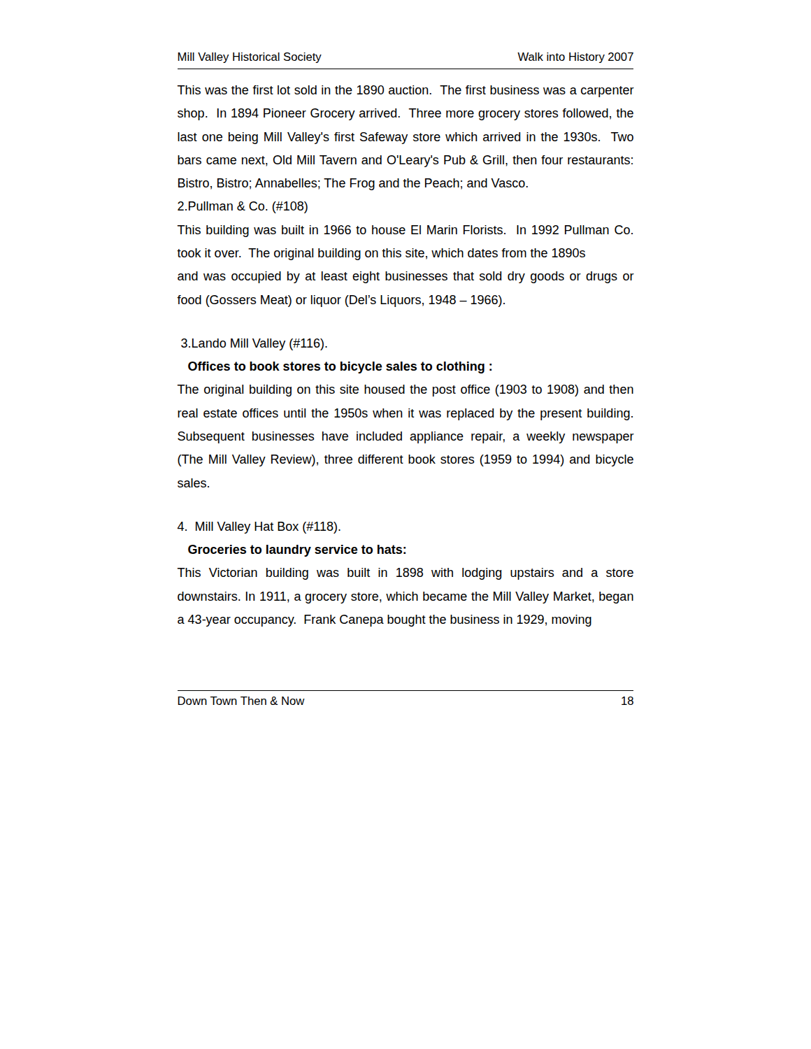Mill Valley Historical Society Walk into History 2007
This was the first lot sold in the 1890 auction. The first business was a carpenter shop. In 1894 Pioneer Grocery arrived. Three more grocery stores followed, the last one being Mill Valley's first Safeway store which arrived in the 1930s. Two bars came next, Old Mill Tavern and O'Leary's Pub & Grill, then four restaurants: Bistro, Bistro; Annabelles; The Frog and the Peach; and Vasco.
2.Pullman & Co. (#108)
This building was built in 1966 to house El Marin Florists. In 1992 Pullman Co. took it over. The original building on this site, which dates from the 1890s
and was occupied by at least eight businesses that sold dry goods or drugs or food (Gossers Meat) or liquor (Del’s Liquors, 1948 – 1966).
3.Lando Mill Valley (#116).
Offices to book stores to bicycle sales to clothing :
The original building on this site housed the post office (1903 to 1908) and then real estate offices until the 1950s when it was replaced by the present building. Subsequent businesses have included appliance repair, a weekly newspaper (The Mill Valley Review), three different book stores (1959 to 1994) and bicycle sales.
4. Mill Valley Hat Box (#118).
Groceries to laundry service to hats:
This Victorian building was built in 1898 with lodging upstairs and a store downstairs. In 1911, a grocery store, which became the Mill Valley Market, began a 43-year occupancy. Frank Canepa bought the business in 1929, moving
Down Town Then & Now 18